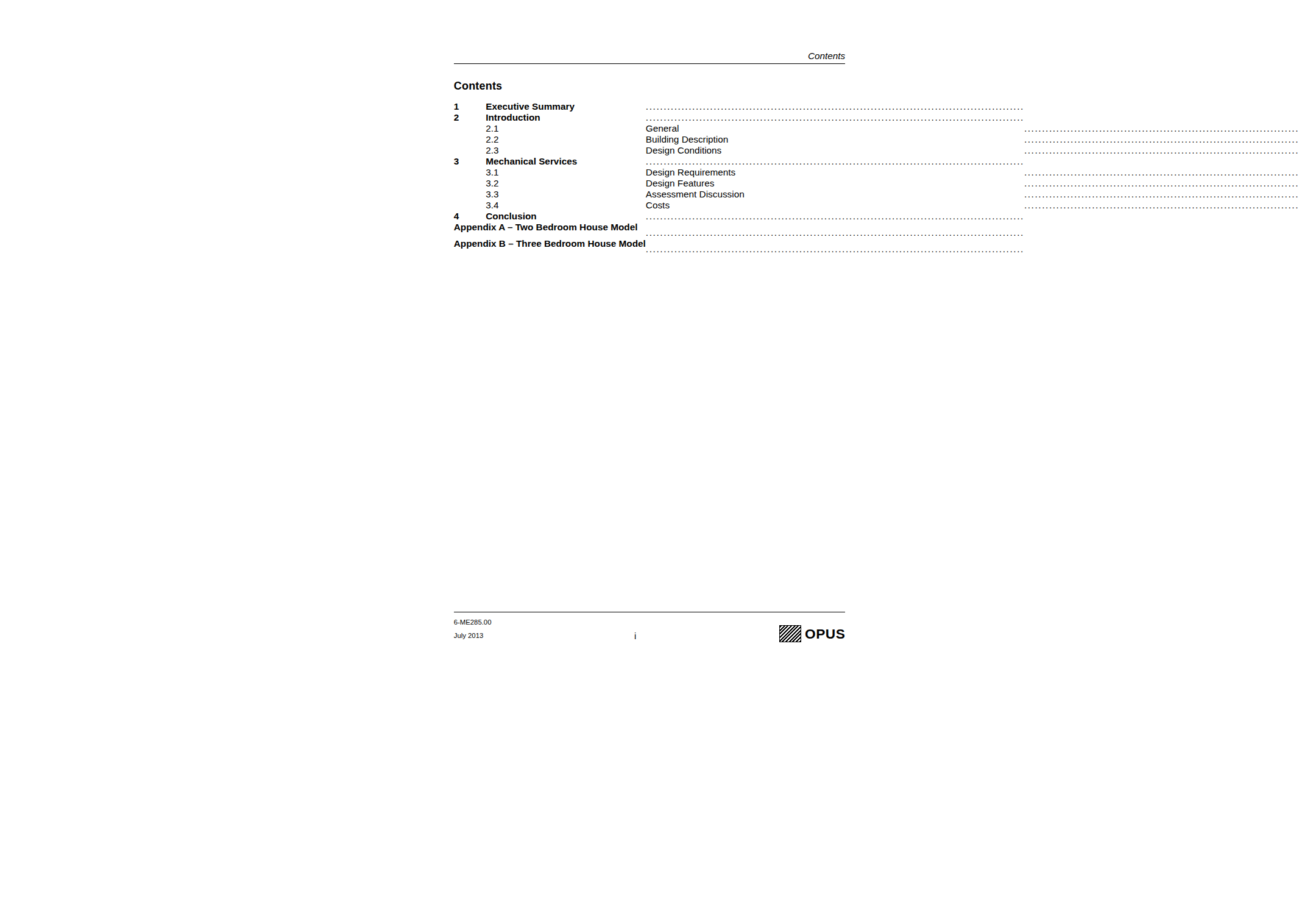Contents
Contents
| 1 | Executive Summary | .......................................................................................................... | 1 |
| 2 | Introduction | .......................................................................................................... | 2 |
| | 2.1 | General | .......................................................................................................... | 2 |
| | 2.2 | Building Description | .......................................................................................................... | 2 |
| | 2.3 | Design Conditions | .......................................................................................................... | 2 |
| 3 | Mechanical Services | .......................................................................................................... | 3 |
| | 3.1 | Design Requirements | .......................................................................................................... | 3 |
| | 3.2 | Design Features | .......................................................................................................... | 3 |
| | 3.3 | Assessment Discussion | .......................................................................................................... | 4 |
| | 3.4 | Costs | .......................................................................................................... | 5 |
| 4 | Conclusion | .......................................................................................................... | 8 |
| Appendix A – Two Bedroom House Model | .......................................................................................................... | 9 |
| Appendix B – Three Bedroom House Model | .......................................................................................................... | 10 |
6-ME285.00
July 2013
i
OPUS